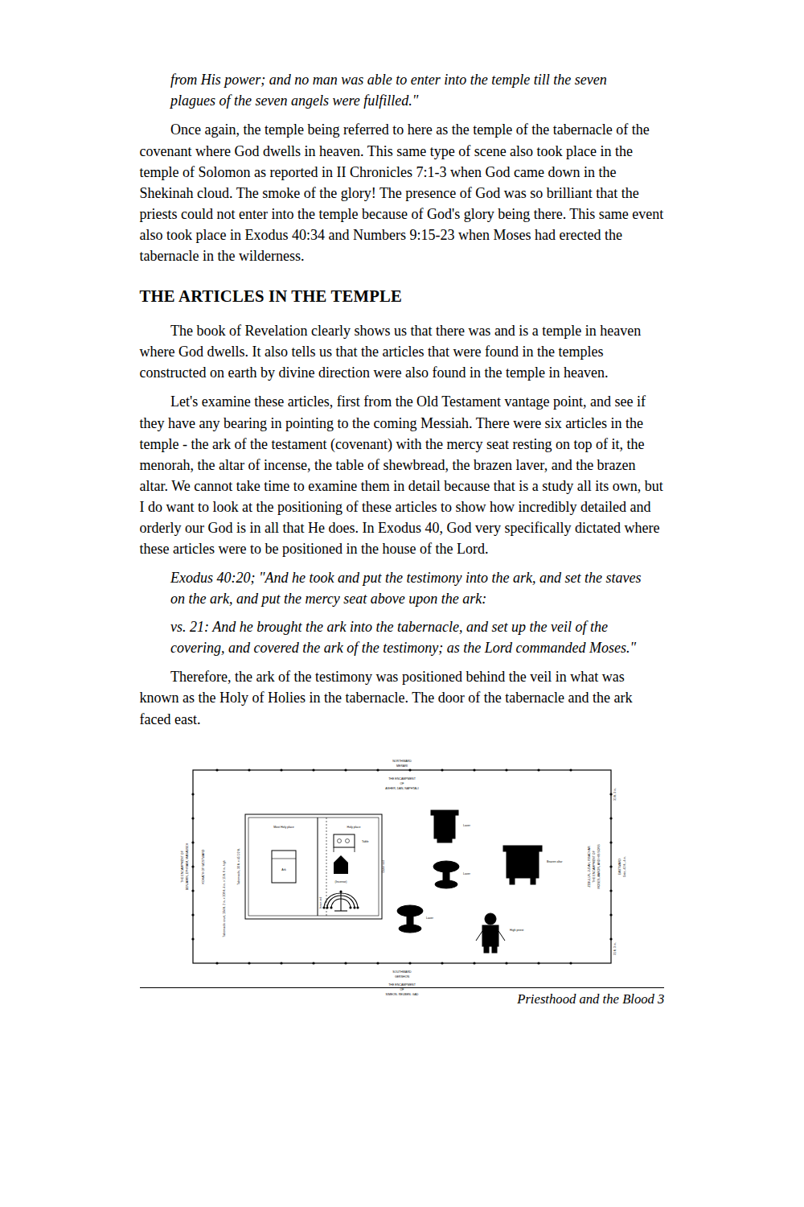from His power; and no man was able to enter into the temple till the seven plagues of the seven angels were fulfilled."
Once again, the temple being referred to here as the temple of the tabernacle of the covenant where God dwells in heaven. This same type of scene also took place in the temple of Solomon as reported in II Chronicles 7:1-3 when God came down in the Shekinah cloud. The smoke of the glory! The presence of God was so brilliant that the priests could not enter into the temple because of God's glory being there. This same event also took place in Exodus 40:34 and Numbers 9:15-23 when Moses had erected the tabernacle in the wilderness.
THE ARTICLES IN THE TEMPLE
The book of Revelation clearly shows us that there was and is a temple in heaven where God dwells. It also tells us that the articles that were found in the temples constructed on earth by divine direction were also found in the temple in heaven.
Let's examine these articles, first from the Old Testament vantage point, and see if they have any bearing in pointing to the coming Messiah. There were six articles in the temple - the ark of the testament (covenant) with the mercy seat resting on top of it, the menorah, the altar of incense, the table of shewbread, the brazen laver, and the brazen altar. We cannot take time to examine them in detail because that is a study all its own, but I do want to look at the positioning of these articles to show how incredibly detailed and orderly our God is in all that He does. In Exodus 40, God very specifically dictated where these articles were to be positioned in the house of the Lord.
Exodus 40:20; "And he took and put the testimony into the ark, and set the staves on the ark, and put the mercy seat above upon the ark:
vs. 21: And he brought the ark into the tabernacle, and set up the veil of the covering, and covered the ark of the testimony; as the Lord commanded Moses."
Therefore, the ark of the testimony was positioned behind the veil in what was known as the Holy of Holies in the tabernacle. The door of the tabernacle and the ark faced east.
Ark Table (Incense) Most Holy place Holy place Inner veil Outer veil Tabernacle, 30 ft. x 45 1/2 ft. Tabernacle court, 104 ft. 2 in. x 208 ft. 4 in. x 15 ft. 6 in. high Laver Laver Laver Brazen altar High priest NORTHWARD MERARI THE ENCAMPMENT OF ASHER, DAN, NAPHTALI SOUTHWARD GERSHON THE ENCAMPMENT OF SIMEON, REUBEN, GAD THE ENCAMPMENT OF BENJAMIN, EPHRAIM, MANASSEH KOHATH OF WESTWARD EASTWARD Gate, 42 ft., 4 in. MOSES, AARON, AND HIS SONS THE ENCAMPMENT OF ZEBULUN, JUDAH, ISSACHAR 31 ft. 3 in. 31 ft. 3 in.
Priesthood and the Blood 3